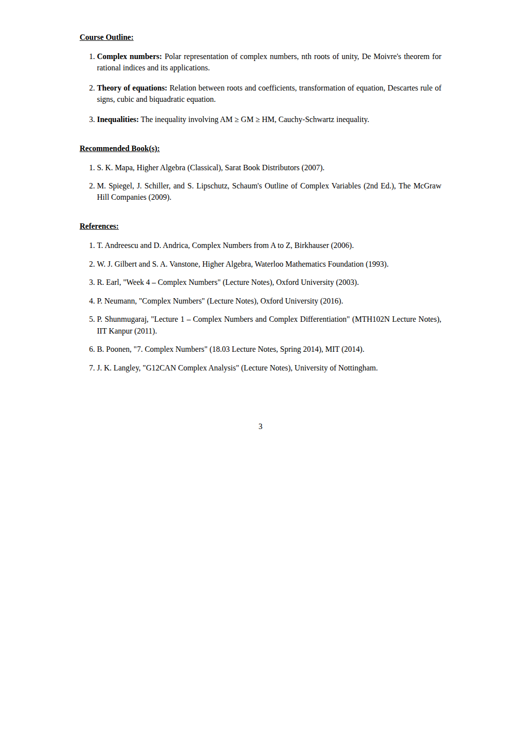Course Outline:
Complex numbers: Polar representation of complex numbers, nth roots of unity, De Moivre's theorem for rational indices and its applications.
Theory of equations: Relation between roots and coefficients, transformation of equation, Descartes rule of signs, cubic and biquadratic equation.
Inequalities: The inequality involving AM ≥ GM ≥ HM, Cauchy-Schwartz inequality.
Recommended Book(s):
S. K. Mapa, Higher Algebra (Classical), Sarat Book Distributors (2007).
M. Spiegel, J. Schiller, and S. Lipschutz, Schaum's Outline of Complex Variables (2nd Ed.), The McGraw Hill Companies (2009).
References:
T. Andreescu and D. Andrica, Complex Numbers from A to Z, Birkhauser (2006).
W. J. Gilbert and S. A. Vanstone, Higher Algebra, Waterloo Mathematics Foundation (1993).
R. Earl, "Week 4 – Complex Numbers" (Lecture Notes), Oxford University (2003).
P. Neumann, "Complex Numbers" (Lecture Notes), Oxford University (2016).
P. Shunmugaraj, "Lecture 1 – Complex Numbers and Complex Differentiation" (MTH102N Lecture Notes), IIT Kanpur (2011).
B. Poonen, "7. Complex Numbers" (18.03 Lecture Notes, Spring 2014), MIT (2014).
J. K. Langley, "G12CAN Complex Analysis" (Lecture Notes), University of Nottingham.
3